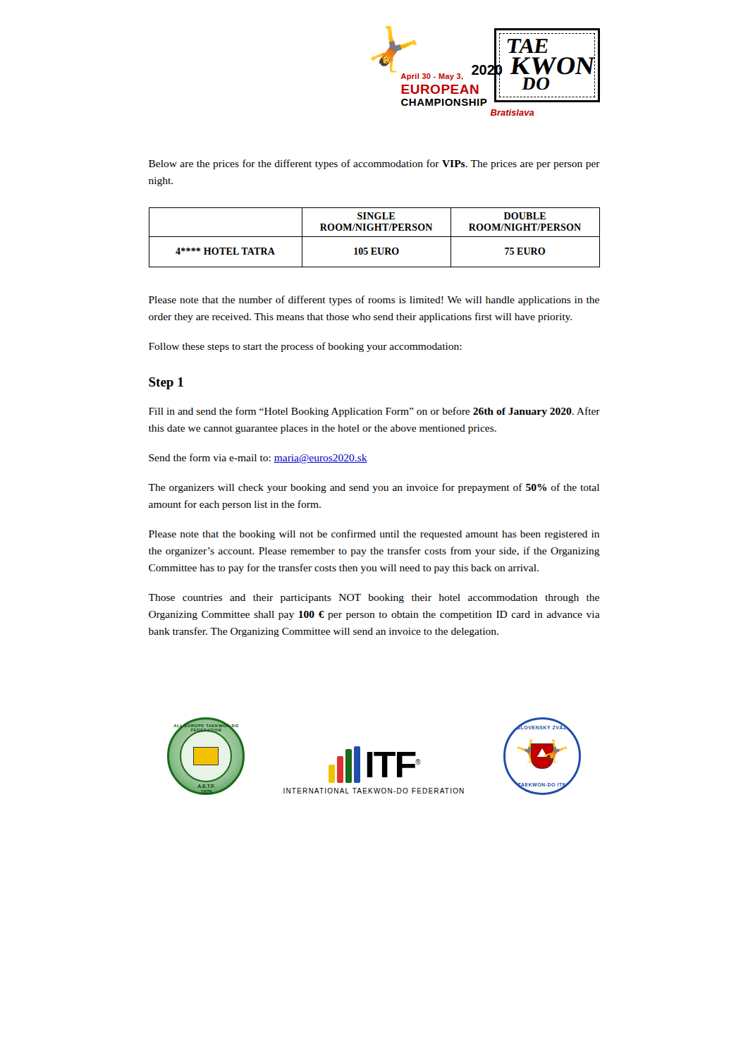🤸
April 30 - May 3,
2020
EUROPEAN
CHAMPIONSHIP
Bratislava
TAE KWON DO
Below are the prices for the different types of accommodation for VIPs. The prices are per person per night.
| | SINGLE ROOM/NIGHT/PERSON | DOUBLE ROOM/NIGHT/PERSON |
| --- | --- | --- |
| 4**** HOTEL TATRA | 105 EURO | 75 EURO |
Please note that the number of different types of rooms is limited! We will handle applications in the order they are received. This means that those who send their applications first will have priority.
Follow these steps to start the process of booking your accommodation:
Step 1
Fill in and send the form “Hotel Booking Application Form” on or before 26th of January 2020. After this date we cannot guarantee places in the hotel or the above mentioned prices.
Send the form via e‑mail to: maria@euros2020.sk
The organizers will check your booking and send you an invoice for prepayment of 50% of the total amount for each person list in the form.
Please note that the booking will not be confirmed until the requested amount has been registered in the organizer’s account. Please remember to pay the transfer costs from your side, if the Organizing Committee has to pay for the transfer costs then you will need to pay this back on arrival.
Those countries and their participants NOT booking their hotel accommodation through the Organizing Committee shall pay 100 € per person to obtain the competition ID card in advance via bank transfer. The Organizing Committee will send an invoice to the delegation.
ALL EUROPE TAEKWON-DO FEDERATION
A.E.T.F.
1979
ITF®
INTERNATIONAL TAEKWON-DO FEDERATION
SLOVENSKÝ ZVÄZ
🤸
🤸
TAEKWON-DO ITF